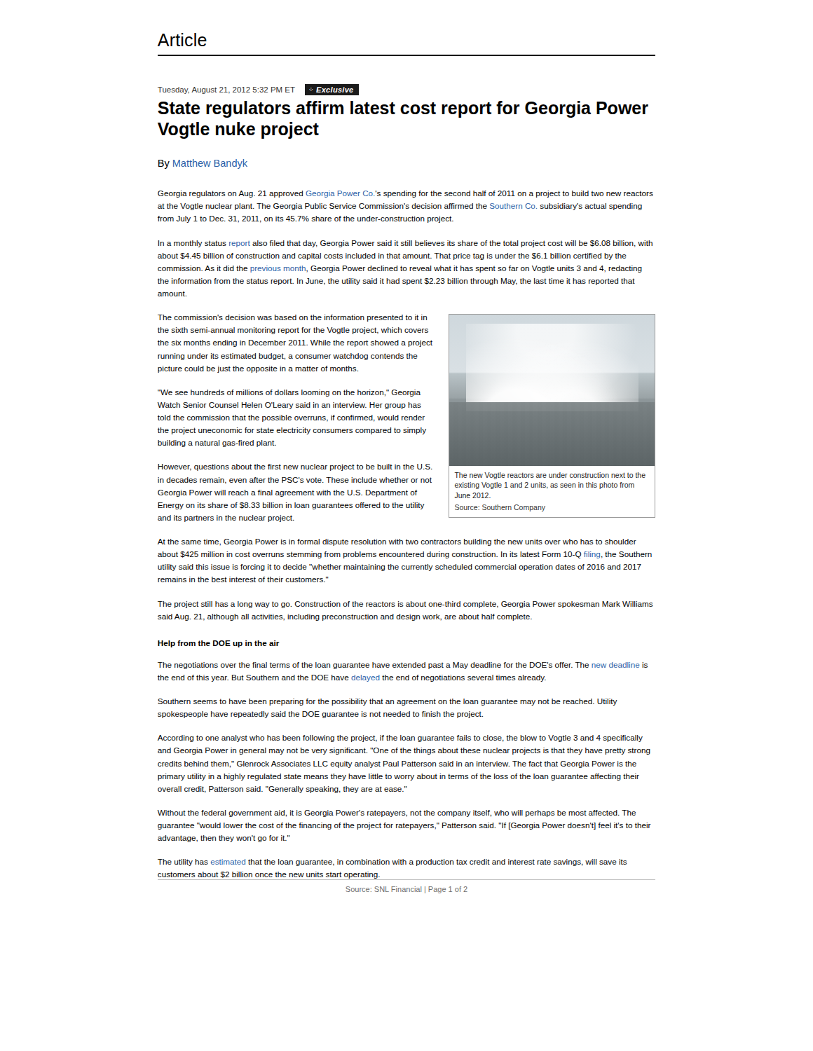Article
Tuesday, August 21, 2012 5:32 PM ET ⁘Exclusive
State regulators affirm latest cost report for Georgia Power
Vogtle nuke project
By Matthew Bandyk
Georgia regulators on Aug. 21 approved Georgia Power Co.'s spending for the second half of 2011 on a project to build two new reactors at the Vogtle nuclear plant. The Georgia Public Service Commission's decision affirmed the Southern Co. subsidiary's actual spending from July 1 to Dec. 31, 2011, on its 45.7% share of the under-construction project.
In a monthly status report also filed that day, Georgia Power said it still believes its share of the total project cost will be $6.08 billion, with about $4.45 billion of construction and capital costs included in that amount. That price tag is under the $6.1 billion certified by the commission. As it did the previous month, Georgia Power declined to reveal what it has spent so far on Vogtle units 3 and 4, redacting the information from the status report. In June, the utility said it had spent $2.23 billion through May, the last time it has reported that amount.
The new Vogtle reactors are under construction next to the existing Vogtle 1 and 2 units, as seen in this photo from June 2012. Source: Southern Company
The commission's decision was based on the information presented to it in the sixth semi-annual monitoring report for the Vogtle project, which covers the six months ending in December 2011. While the report showed a project running under its estimated budget, a consumer watchdog contends the picture could be just the opposite in a matter of months.
"We see hundreds of millions of dollars looming on the horizon," Georgia Watch Senior Counsel Helen O'Leary said in an interview. Her group has told the commission that the possible overruns, if confirmed, would render the project uneconomic for state electricity consumers compared to simply building a natural gas-fired plant.
However, questions about the first new nuclear project to be built in the U.S. in decades remain, even after the PSC's vote. These include whether or not Georgia Power will reach a final agreement with the U.S. Department of Energy on its share of $8.33 billion in loan guarantees offered to the utility and its partners in the nuclear project.
At the same time, Georgia Power is in formal dispute resolution with two contractors building the new units over who has to shoulder about $425 million in cost overruns stemming from problems encountered during construction. In its latest Form 10-Q filing, the Southern utility said this issue is forcing it to decide "whether maintaining the currently scheduled commercial operation dates of 2016 and 2017 remains in the best interest of their customers."
The project still has a long way to go. Construction of the reactors is about one-third complete, Georgia Power spokesman Mark Williams said Aug. 21, although all activities, including preconstruction and design work, are about half complete.
Help from the DOE up in the air
The negotiations over the final terms of the loan guarantee have extended past a May deadline for the DOE's offer. The new deadline is the end of this year. But Southern and the DOE have delayed the end of negotiations several times already.
Southern seems to have been preparing for the possibility that an agreement on the loan guarantee may not be reached. Utility spokespeople have repeatedly said the DOE guarantee is not needed to finish the project.
According to one analyst who has been following the project, if the loan guarantee fails to close, the blow to Vogtle 3 and 4 specifically and Georgia Power in general may not be very significant. "One of the things about these nuclear projects is that they have pretty strong credits behind them," Glenrock Associates LLC equity analyst Paul Patterson said in an interview. The fact that Georgia Power is the primary utility in a highly regulated state means they have little to worry about in terms of the loss of the loan guarantee affecting their overall credit, Patterson said. "Generally speaking, they are at ease."
Without the federal government aid, it is Georgia Power's ratepayers, not the company itself, who will perhaps be most affected. The guarantee "would lower the cost of the financing of the project for ratepayers," Patterson said. "If [Georgia Power doesn't] feel it's to their advantage, then they won't go for it."
The utility has estimated that the loan guarantee, in combination with a production tax credit and interest rate savings, will save its customers about $2 billion once the new units start operating.
Source: SNL Financial | Page 1 of 2